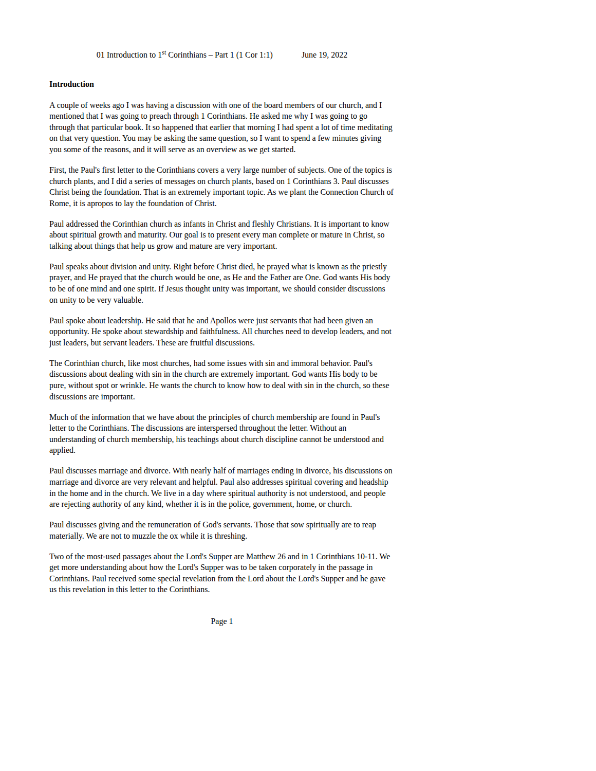01 Introduction to 1st Corinthians – Part 1 (1 Cor 1:1) June 19, 2022
Introduction
A couple of weeks ago I was having a discussion with one of the board members of our church, and I mentioned that I was going to preach through 1 Corinthians. He asked me why I was going to go through that particular book. It so happened that earlier that morning I had spent a lot of time meditating on that very question. You may be asking the same question, so I want to spend a few minutes giving you some of the reasons, and it will serve as an overview as we get started.
First, the Paul's first letter to the Corinthians covers a very large number of subjects. One of the topics is church plants, and I did a series of messages on church plants, based on 1 Corinthians 3. Paul discusses Christ being the foundation. That is an extremely important topic. As we plant the Connection Church of Rome, it is apropos to lay the foundation of Christ.
Paul addressed the Corinthian church as infants in Christ and fleshly Christians. It is important to know about spiritual growth and maturity. Our goal is to present every man complete or mature in Christ, so talking about things that help us grow and mature are very important.
Paul speaks about division and unity. Right before Christ died, he prayed what is known as the priestly prayer, and He prayed that the church would be one, as He and the Father are One. God wants His body to be of one mind and one spirit. If Jesus thought unity was important, we should consider discussions on unity to be very valuable.
Paul spoke about leadership. He said that he and Apollos were just servants that had been given an opportunity. He spoke about stewardship and faithfulness. All churches need to develop leaders, and not just leaders, but servant leaders. These are fruitful discussions.
The Corinthian church, like most churches, had some issues with sin and immoral behavior. Paul's discussions about dealing with sin in the church are extremely important. God wants His body to be pure, without spot or wrinkle. He wants the church to know how to deal with sin in the church, so these discussions are important.
Much of the information that we have about the principles of church membership are found in Paul's letter to the Corinthians. The discussions are interspersed throughout the letter. Without an understanding of church membership, his teachings about church discipline cannot be understood and applied.
Paul discusses marriage and divorce. With nearly half of marriages ending in divorce, his discussions on marriage and divorce are very relevant and helpful. Paul also addresses spiritual covering and headship in the home and in the church. We live in a day where spiritual authority is not understood, and people are rejecting authority of any kind, whether it is in the police, government, home, or church.
Paul discusses giving and the remuneration of God's servants. Those that sow spiritually are to reap materially. We are not to muzzle the ox while it is threshing.
Two of the most-used passages about the Lord's Supper are Matthew 26 and in 1 Corinthians 10-11. We get more understanding about how the Lord's Supper was to be taken corporately in the passage in Corinthians. Paul received some special revelation from the Lord about the Lord's Supper and he gave us this revelation in this letter to the Corinthians.
Page 1